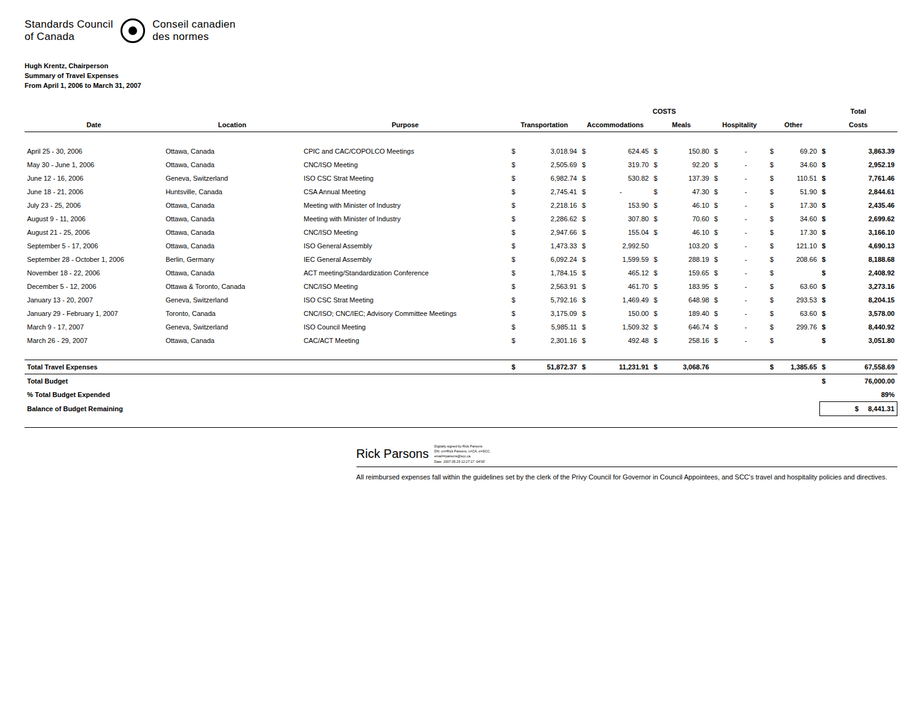Standards Council
of Canada
Conseil canadien
des normes
Hugh Krentz, Chairperson
Summary of Travel Expenses
From April 1, 2006 to March 31, 2007
| | COSTS | Total |
| Date | Location | Purpose | Transportation | Accommodations | Meals | Hospitality | Other | Costs |
| April 25 - 30, 2006 | Ottawa, Canada | CPIC and CAC/COPOLCO Meetings | $ | 3,018.94 | $ | 624.45 | $ | 150.80 | $ | - | $ | 69.20 | $ | 3,863.39 |
| May 30 - June 1, 2006 | Ottawa, Canada | CNC/ISO Meeting | $ | 2,505.69 | $ | 319.70 | $ | 92.20 | $ | - | $ | 34.60 | $ | 2,952.19 |
| June 12 - 16, 2006 | Geneva, Switzerland | ISO CSC Strat Meeting | $ | 6,982.74 | $ | 530.82 | $ | 137.39 | $ | - | $ | 110.51 | $ | 7,761.46 |
| June 18 - 21, 2006 | Huntsville, Canada | CSA Annual Meeting | $ | 2,745.41 | $ | - | $ | 47.30 | $ | - | $ | 51.90 | $ | 2,844.61 |
| July 23 - 25, 2006 | Ottawa, Canada | Meeting with Minister of Industry | $ | 2,218.16 | $ | 153.90 | $ | 46.10 | $ | - | $ | 17.30 | $ | 2,435.46 |
| August 9 - 11, 2006 | Ottawa, Canada | Meeting with Minister of Industry | $ | 2,286.62 | $ | 307.80 | $ | 70.60 | $ | - | $ | 34.60 | $ | 2,699.62 |
| August 21 - 25, 2006 | Ottawa, Canada | CNC/ISO Meeting | $ | 2,947.66 | $ | 155.04 | $ | 46.10 | $ | - | $ | 17.30 | $ | 3,166.10 |
| September 5 - 17, 2006 | Ottawa, Canada | ISO General Assembly | $ | 1,473.33 | $ | 2,992.50 | | 103.20 | $ | - | $ | 121.10 | $ | 4,690.13 |
| September 28 - October 1, 2006 | Berlin, Germany | IEC General Assembly | $ | 6,092.24 | $ | 1,599.59 | $ | 288.19 | $ | - | $ | 208.66 | $ | 8,188.68 |
| November 18 - 22, 2006 | Ottawa, Canada | ACT meeting/Standardization Conference | $ | 1,784.15 | $ | 465.12 | $ | 159.65 | $ | - | $ | | $ | 2,408.92 |
| December 5 - 12, 2006 | Ottawa & Toronto, Canada | CNC/ISO Meeting | $ | 2,563.91 | $ | 461.70 | $ | 183.95 | $ | - | $ | 63.60 | $ | 3,273.16 |
| January 13 - 20, 2007 | Geneva, Switzerland | ISO CSC Strat Meeting | $ | 5,792.16 | $ | 1,469.49 | $ | 648.98 | $ | - | $ | 293.53 | $ | 8,204.15 |
| January 29 - February 1, 2007 | Toronto, Canada | CNC/ISO; CNC/IEC; Advisory Committee Meetings | $ | 3,175.09 | $ | 150.00 | $ | 189.40 | $ | - | $ | 63.60 | $ | 3,578.00 |
| March 9 - 17, 2007 | Geneva, Switzerland | ISO Council Meeting | $ | 5,985.11 | $ | 1,509.32 | $ | 646.74 | $ | - | $ | 299.76 | $ | 8,440.92 |
| March 26 - 29, 2007 | Ottawa, Canada | CAC/ACT Meeting | $ | 2,301.16 | $ | 492.48 | $ | 258.16 | $ | - | $ | | $ | 3,051.80 |
| Total Travel Expenses | $ | 51,872.37 | $ | 11,231.91 | $ | 3,068.76 | | | $ | 1,385.65 | $ | 67,558.69 |
| Total Budget | | $ | 76,000.00 |
| % Total Budget Expended | | 89% |
| Balance of Budget Remaining | | $ 8,441.31 |
Rick Parsons Digitally signed by Rick Parsons
DN: cn=Rick Parsons, c=CA, o=SCC,
email=rparsons@scc.ca
Date: 2007.05.29 12:27:17 -04'00'
All reimbursed expenses fall within the guidelines set by the clerk of the Privy Council for Governor in Council Appointees, and SCC's travel and hospitality policies and directives.